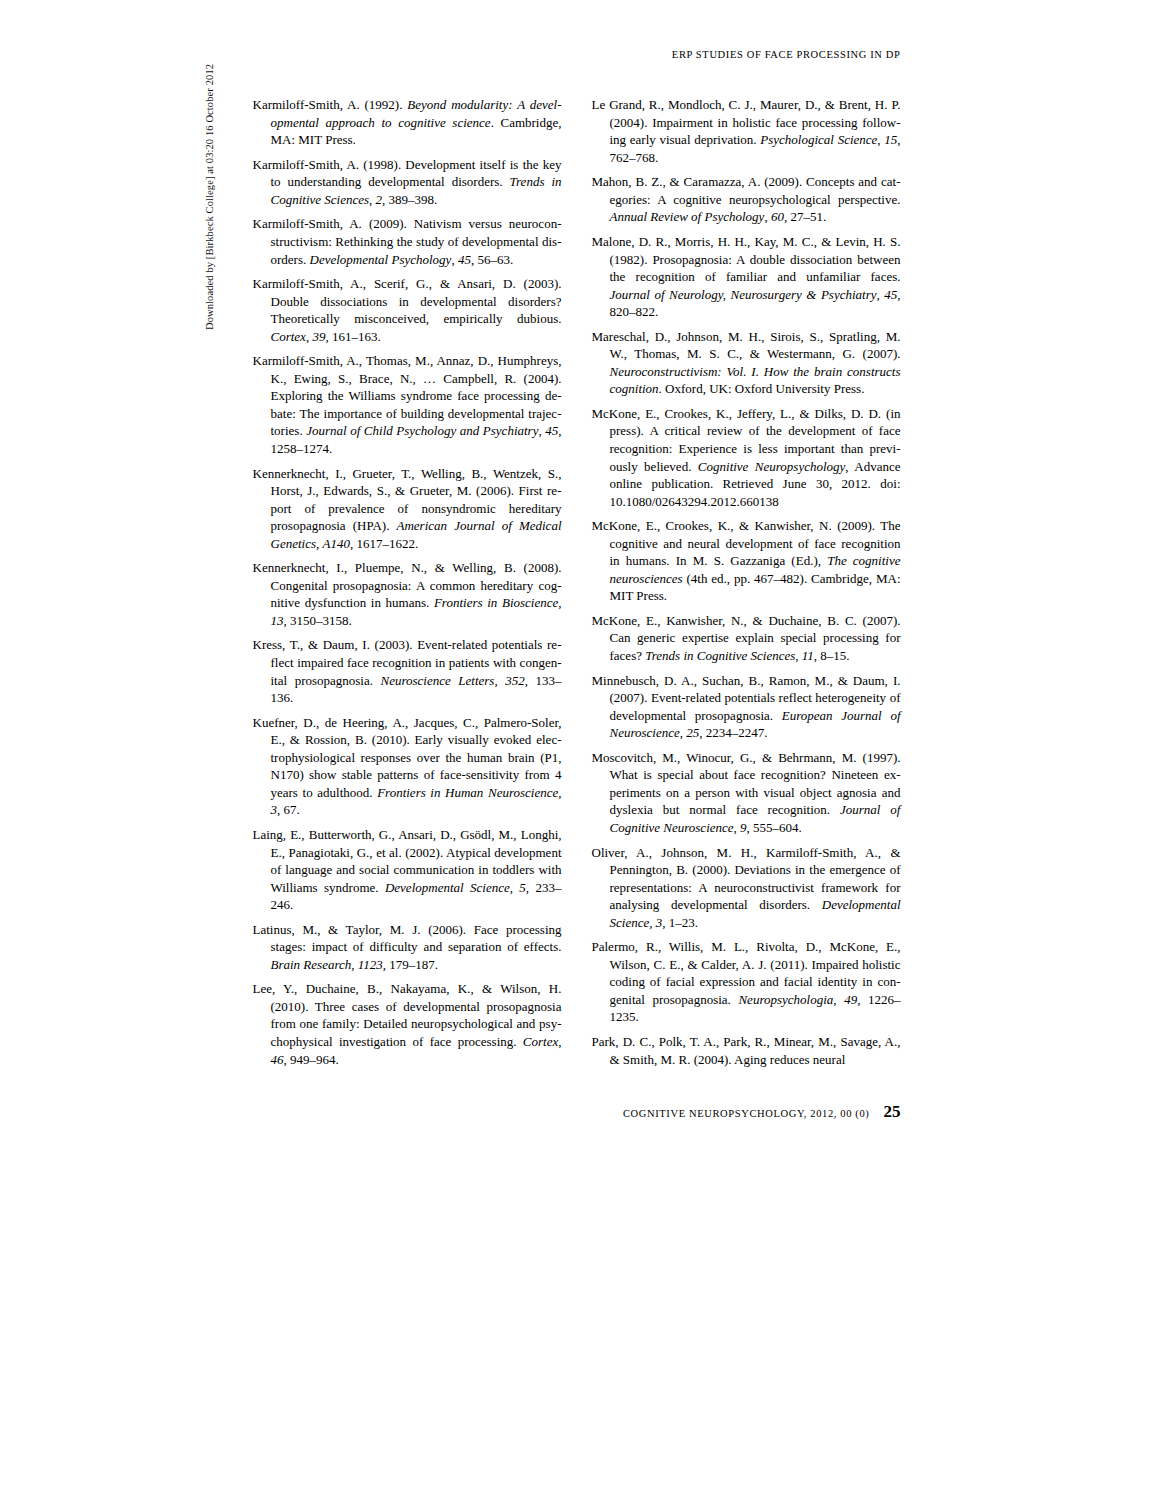Downloaded by [Birkbeck College] at 03:20 16 October 2012
ERP studies of face processing in DP
Karmiloff-Smith, A. (1992). Beyond modularity: A developmental approach to cognitive science. Cambridge, MA: MIT Press.
Karmiloff-Smith, A. (1998). Development itself is the key to understanding developmental disorders. Trends in Cognitive Sciences, 2, 389–398.
Karmiloff-Smith, A. (2009). Nativism versus neuroconstructivism: Rethinking the study of developmental disorders. Developmental Psychology, 45, 56–63.
Karmiloff-Smith, A., Scerif, G., & Ansari, D. (2003). Double dissociations in developmental disorders? Theoretically misconceived, empirically dubious. Cortex, 39, 161–163.
Karmiloff-Smith, A., Thomas, M., Annaz, D., Humphreys, K., Ewing, S., Brace, N., … Campbell, R. (2004). Exploring the Williams syndrome face processing debate: The importance of building developmental trajectories. Journal of Child Psychology and Psychiatry, 45, 1258–1274.
Kennerknecht, I., Grueter, T., Welling, B., Wentzek, S., Horst, J., Edwards, S., & Grueter, M. (2006). First report of prevalence of nonsyndromic hereditary prosopagnosia (HPA). American Journal of Medical Genetics, A140, 1617–1622.
Kennerknecht, I., Pluempe, N., & Welling, B. (2008). Congenital prosopagnosia: A common hereditary cognitive dysfunction in humans. Frontiers in Bioscience, 13, 3150–3158.
Kress, T., & Daum, I. (2003). Event-related potentials reflect impaired face recognition in patients with congenital prosopagnosia. Neuroscience Letters, 352, 133–136.
Kuefner, D., de Heering, A., Jacques, C., Palmero-Soler, E., & Rossion, B. (2010). Early visually evoked electrophysiological responses over the human brain (P1, N170) show stable patterns of face-sensitivity from 4 years to adulthood. Frontiers in Human Neuroscience, 3, 67.
Laing, E., Butterworth, G., Ansari, D., Gsödl, M., Longhi, E., Panagiotaki, G., et al. (2002). Atypical development of language and social communication in toddlers with Williams syndrome. Developmental Science, 5, 233–246.
Latinus, M., & Taylor, M. J. (2006). Face processing stages: impact of difficulty and separation of effects. Brain Research, 1123, 179–187.
Lee, Y., Duchaine, B., Nakayama, K., & Wilson, H. (2010). Three cases of developmental prosopagnosia from one family: Detailed neuropsychological and psychophysical investigation of face processing. Cortex, 46, 949–964.
Le Grand, R., Mondloch, C. J., Maurer, D., & Brent, H. P. (2004). Impairment in holistic face processing following early visual deprivation. Psychological Science, 15, 762–768.
Mahon, B. Z., & Caramazza, A. (2009). Concepts and categories: A cognitive neuropsychological perspective. Annual Review of Psychology, 60, 27–51.
Malone, D. R., Morris, H. H., Kay, M. C., & Levin, H. S. (1982). Prosopagnosia: A double dissociation between the recognition of familiar and unfamiliar faces. Journal of Neurology, Neurosurgery & Psychiatry, 45, 820–822.
Mareschal, D., Johnson, M. H., Sirois, S., Spratling, M. W., Thomas, M. S. C., & Westermann, G. (2007). Neuroconstructivism: Vol. I. How the brain constructs cognition. Oxford, UK: Oxford University Press.
McKone, E., Crookes, K., Jeffery, L., & Dilks, D. D. (in press). A critical review of the development of face recognition: Experience is less important than previously believed. Cognitive Neuropsychology, Advance online publication. Retrieved June 30, 2012. doi: 10.1080/02643294.2012.660138
McKone, E., Crookes, K., & Kanwisher, N. (2009). The cognitive and neural development of face recognition in humans. In M. S. Gazzaniga (Ed.), The cognitive neurosciences (4th ed., pp. 467–482). Cambridge, MA: MIT Press.
McKone, E., Kanwisher, N., & Duchaine, B. C. (2007). Can generic expertise explain special processing for faces? Trends in Cognitive Sciences, 11, 8–15.
Minnebusch, D. A., Suchan, B., Ramon, M., & Daum, I. (2007). Event-related potentials reflect heterogeneity of developmental prosopagnosia. European Journal of Neuroscience, 25, 2234–2247.
Moscovitch, M., Winocur, G., & Behrmann, M. (1997). What is special about face recognition? Nineteen experiments on a person with visual object agnosia and dyslexia but normal face recognition. Journal of Cognitive Neuroscience, 9, 555–604.
Oliver, A., Johnson, M. H., Karmiloff-Smith, A., & Pennington, B. (2000). Deviations in the emergence of representations: A neuroconstructivist framework for analysing developmental disorders. Developmental Science, 3, 1–23.
Palermo, R., Willis, M. L., Rivolta, D., McKone, E., Wilson, C. E., & Calder, A. J. (2011). Impaired holistic coding of facial expression and facial identity in congenital prosopagnosia. Neuropsychologia, 49, 1226–1235.
Park, D. C., Polk, T. A., Park, R., Minear, M., Savage, A., & Smith, M. R. (2004). Aging reduces neural
Cognitive Neuropsychology, 2012, 00 (0) 25